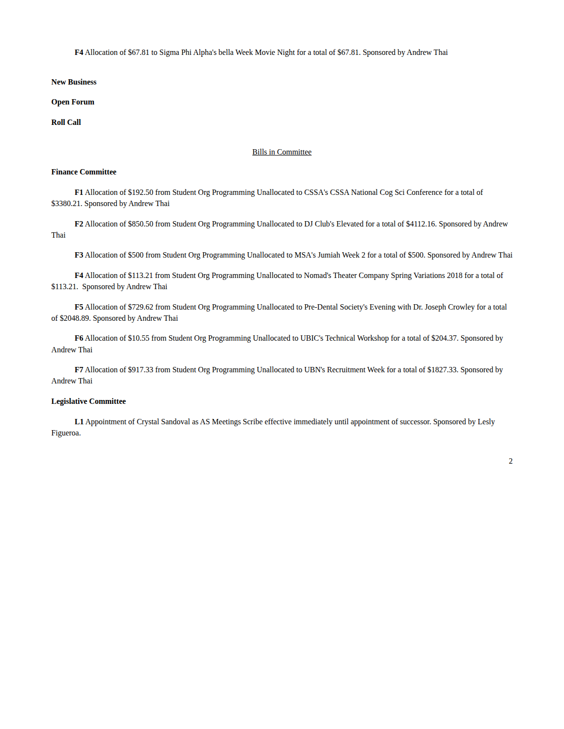F4 Allocation of $67.81 to Sigma Phi Alpha's bella Week Movie Night for a total of $67.81. Sponsored by Andrew Thai
New Business
Open Forum
Roll Call
Bills in Committee
Finance Committee
F1 Allocation of $192.50 from Student Org Programming Unallocated to CSSA's CSSA National Cog Sci Conference for a total of $3380.21. Sponsored by Andrew Thai
F2 Allocation of $850.50 from Student Org Programming Unallocated to DJ Club's Elevated for a total of $4112.16. Sponsored by Andrew Thai
F3 Allocation of $500 from Student Org Programming Unallocated to MSA's Jumiah Week 2 for a total of $500. Sponsored by Andrew Thai
F4 Allocation of $113.21 from Student Org Programming Unallocated to Nomad's Theater Company Spring Variations 2018 for a total of $113.21. Sponsored by Andrew Thai
F5 Allocation of $729.62 from Student Org Programming Unallocated to Pre-Dental Society's Evening with Dr. Joseph Crowley for a total of $2048.89. Sponsored by Andrew Thai
F6 Allocation of $10.55 from Student Org Programming Unallocated to UBIC's Technical Workshop for a total of $204.37. Sponsored by Andrew Thai
F7 Allocation of $917.33 from Student Org Programming Unallocated to UBN's Recruitment Week for a total of $1827.33. Sponsored by Andrew Thai
Legislative Committee
L1 Appointment of Crystal Sandoval as AS Meetings Scribe effective immediately until appointment of successor. Sponsored by Lesly Figueroa.
2